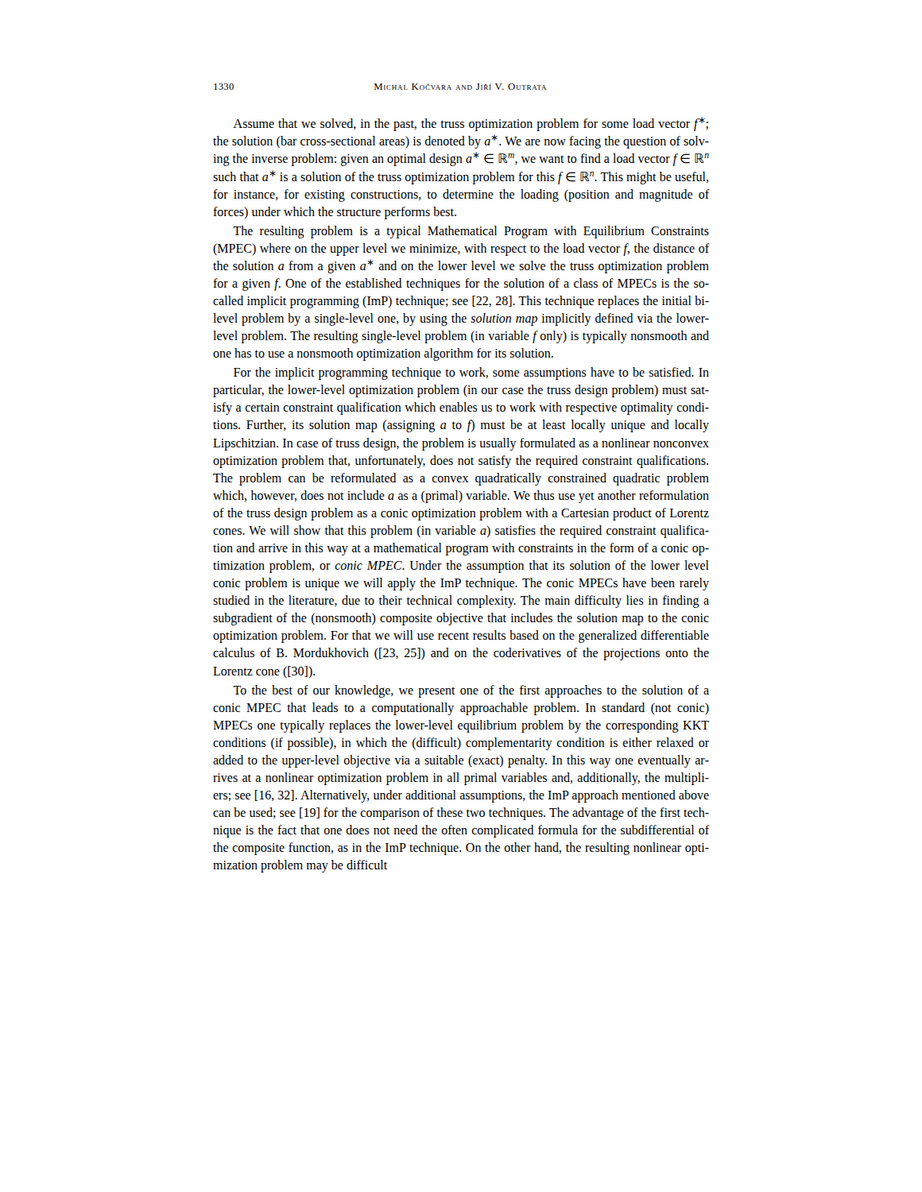1330 Michal Kočvara and Jiří V. Outrata
Assume that we solved, in the past, the truss optimization problem for some load vector f∗; the solution (bar cross-sectional areas) is denoted by a∗. We are now facing the question of solving the inverse problem: given an optimal design a∗ ∈ ℝm, we want to find a load vector f ∈ ℝn such that a∗ is a solution of the truss optimization problem for this f ∈ ℝn. This might be useful, for instance, for existing constructions, to determine the loading (position and magnitude of forces) under which the structure performs best.
The resulting problem is a typical Mathematical Program with Equilibrium Constraints (MPEC) where on the upper level we minimize, with respect to the load vector f, the distance of the solution a from a given a∗ and on the lower level we solve the truss optimization problem for a given f. One of the established techniques for the solution of a class of MPECs is the so-called implicit programming (ImP) technique; see [22, 28]. This technique replaces the initial bi-level problem by a single-level one, by using the solution map implicitly defined via the lower-level problem. The resulting single-level problem (in variable f only) is typically nonsmooth and one has to use a nonsmooth optimization algorithm for its solution.
For the implicit programming technique to work, some assumptions have to be satisfied. In particular, the lower-level optimization problem (in our case the truss design problem) must satisfy a certain constraint qualification which enables us to work with respective optimality conditions. Further, its solution map (assigning a to f) must be at least locally unique and locally Lipschitzian. In case of truss design, the problem is usually formulated as a nonlinear nonconvex optimization problem that, unfortunately, does not satisfy the required constraint qualifications. The problem can be reformulated as a convex quadratically constrained quadratic problem which, however, does not include a as a (primal) variable. We thus use yet another reformulation of the truss design problem as a conic optimization problem with a Cartesian product of Lorentz cones. We will show that this problem (in variable a) satisfies the required constraint qualification and arrive in this way at a mathematical program with constraints in the form of a conic optimization problem, or conic MPEC. Under the assumption that its solution of the lower level conic problem is unique we will apply the ImP technique. The conic MPECs have been rarely studied in the literature, due to their technical complexity. The main difficulty lies in finding a subgradient of the (nonsmooth) composite objective that includes the solution map to the conic optimization problem. For that we will use recent results based on the generalized differentiable calculus of B. Mordukhovich ([23, 25]) and on the coderivatives of the projections onto the Lorentz cone ([30]).
To the best of our knowledge, we present one of the first approaches to the solution of a conic MPEC that leads to a computationally approachable problem. In standard (not conic) MPECs one typically replaces the lower-level equilibrium problem by the corresponding KKT conditions (if possible), in which the (difficult) complementarity condition is either relaxed or added to the upper-level objective via a suitable (exact) penalty. In this way one eventually arrives at a nonlinear optimization problem in all primal variables and, additionally, the multipliers; see [16, 32]. Alternatively, under additional assumptions, the ImP approach mentioned above can be used; see [19] for the comparison of these two techniques. The advantage of the first technique is the fact that one does not need the often complicated formula for the subdifferential of the composite function, as in the ImP technique. On the other hand, the resulting nonlinear optimization problem may be difficult